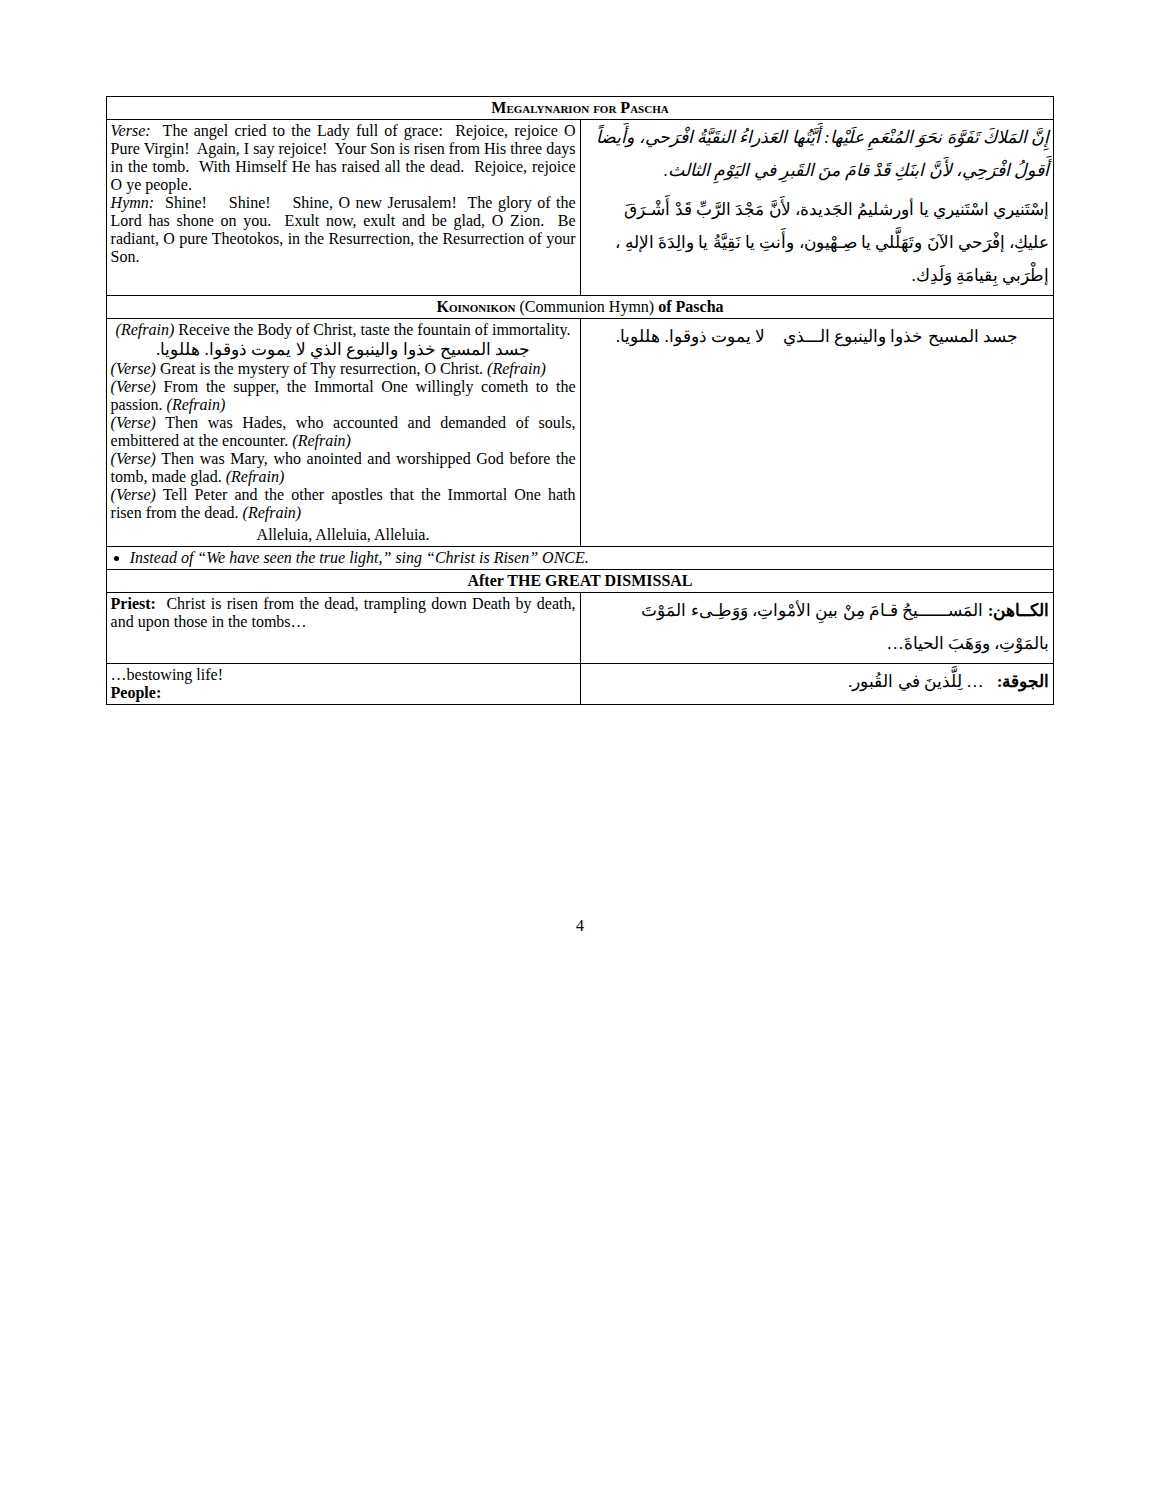| Megalynarion for Pascha |
| Verse: The angel cried to the Lady full of grace: Rejoice, rejoice O Pure Virgin! Again, I say rejoice! Your Son is risen from His three days in the tomb. With Himself He has raised all the dead. Rejoice, rejoice O ye people. Hymn: Shine! Shine! Shine, O new Jerusalem! The glory of the Lord has shone on you. Exult now, exult and be glad, O Zion. Be radiant, O pure Theotokos, in the Resurrection, the Resurrection of your Son. | إِنَّ المَلاكَ تَفَوَّهَ نحَوَ المُنْعَمِ علَيْها: أَيَّتُها العَذراءُ النقَيَّةُ افْرَحي، وأَيضاً أَقولُ افْرَحِي، لأَنَّ ابنَكِ قَدْ قامَ منَ القَبرِ في اليَوْمِ الثالث. إسْتَنيري اسْتَنيري يا أورشليمُ الجَديدة، لأَنَّ مَجْدَ الرَّبِّ قَدْ أَشْـرَقَ عليكِ، إفْرَحي الآنَ وتَهَلَّلي يا صِـهْيون، وأَنتِ يا نَقِيَّةُ يا والِدَةَ الإلهِ ، إطْرَبي بِقيامَةِ وَلَدِك. |
| Koinonikon (Communion Hymn) of Pascha |
| (Refrain) Receive the Body of Christ, taste the fountain of immortality. جسد المسيح خذوا والينبوع الذي لا يموت ذوقوا. هللويا. (Verse) Great is the mystery of Thy resurrection, O Christ. (Refrain) (Verse) From the supper, the Immortal One willingly cometh to the passion. (Refrain) (Verse) Then was Hades, who accounted and demanded of souls, embittered at the encounter. (Refrain) (Verse) Then was Mary, who anointed and worshipped God before the tomb, made glad. (Refrain) (Verse) Tell Peter and the other apostles that the Immortal One hath risen from the dead. (Refrain) Alleluia, Alleluia, Alleluia. | جسد المسيح خذوا والينبوع الـــذي لا يموت ذوقوا. هللويا. |
| Instead of “We have seen the true light,” sing “Christ is Risen” ONCE. |
| After THE GREAT DISMISSAL |
| Priest: Christ is risen from the dead, trampling down Death by death, and upon those in the tombs… | الكــاهن: المَســــــيحُ قـامَ مِنْ بينِ الأمْواتِ، وَوَطِـىء المَوْتَ بالمَوْتِ، ووَهَبَ الحياةَ… |
| …bestowing life! People: | الجوقة: … لِلَّذينَ في القُبور. |
4